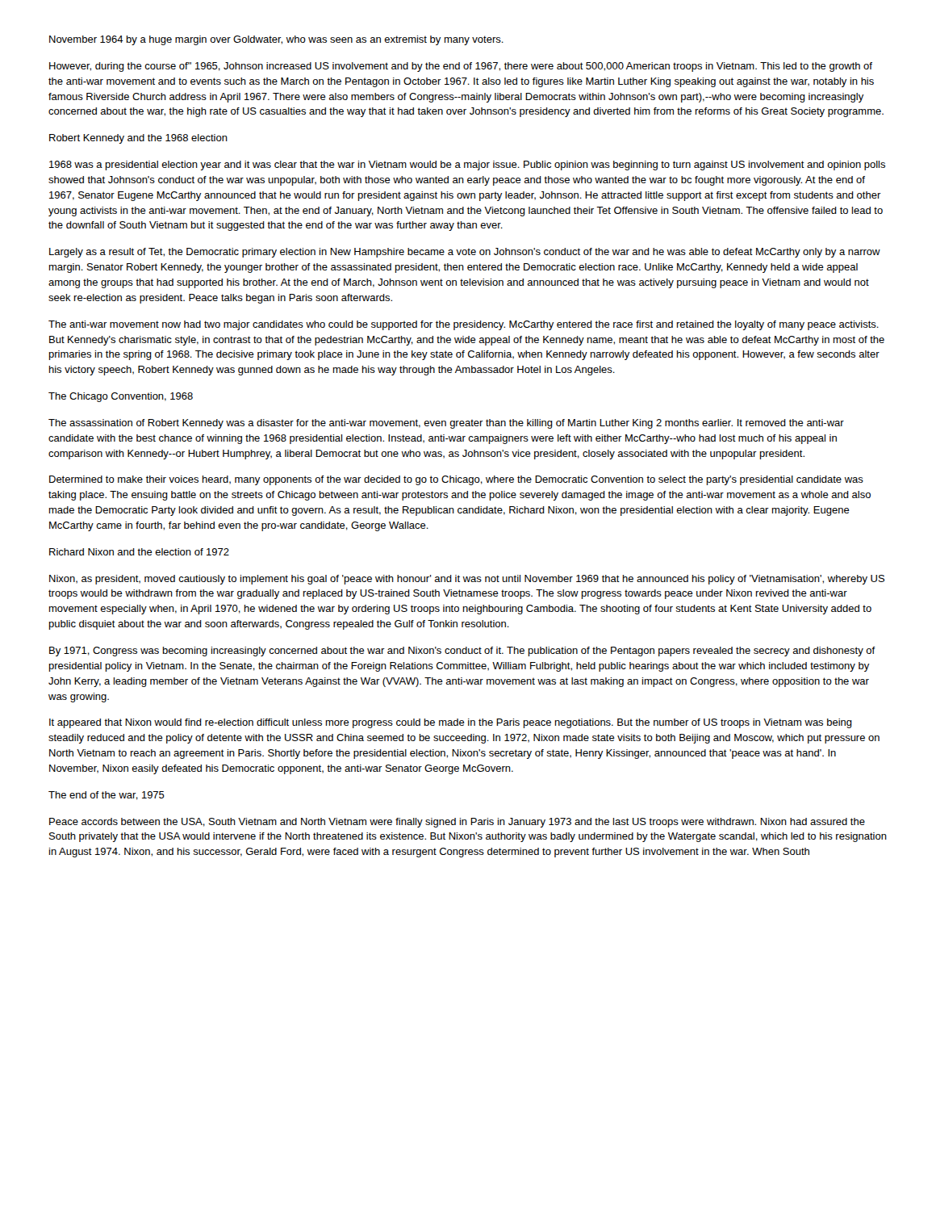November 1964 by a huge margin over Goldwater, who was seen as an extremist by many voters.
However, during the course of" 1965, Johnson increased US involvement and by the end of 1967, there were about 500,000 American troops in Vietnam. This led to the growth of the anti-war movement and to events such as the March on the Pentagon in October 1967. It also led to figures like Martin Luther King speaking out against the war, notably in his famous Riverside Church address in April 1967. There were also members of Congress--mainly liberal Democrats within Johnson's own part),--who were becoming increasingly concerned about the war, the high rate of US casualties and the way that it had taken over Johnson's presidency and diverted him from the reforms of his Great Society programme.
Robert Kennedy and the 1968 election
1968 was a presidential election year and it was clear that the war in Vietnam would be a major issue. Public opinion was beginning to turn against US involvement and opinion polls showed that Johnson's conduct of the war was unpopular, both with those who wanted an early peace and those who wanted the war to bc fought more vigorously. At the end of 1967, Senator Eugene McCarthy announced that he would run for president against his own party leader, Johnson. He attracted little support at first except from students and other young activists in the anti-war movement. Then, at the end of January, North Vietnam and the Vietcong launched their Tet Offensive in South Vietnam. The offensive failed to lead to the downfall of South Vietnam but it suggested that the end of the war was further away than ever.
Largely as a result of Tet, the Democratic primary election in New Hampshire became a vote on Johnson's conduct of the war and he was able to defeat McCarthy only by a narrow margin. Senator Robert Kennedy, the younger brother of the assassinated president, then entered the Democratic election race. Unlike McCarthy, Kennedy held a wide appeal among the groups that had supported his brother. At the end of March, Johnson went on television and announced that he was actively pursuing peace in Vietnam and would not seek re-election as president. Peace talks began in Paris soon afterwards.
The anti-war movement now had two major candidates who could be supported for the presidency. McCarthy entered the race first and retained the loyalty of many peace activists. But Kennedy's charismatic style, in contrast to that of the pedestrian McCarthy, and the wide appeal of the Kennedy name, meant that he was able to defeat McCarthy in most of the primaries in the spring of 1968. The decisive primary took place in June in the key state of California, when Kennedy narrowly defeated his opponent. However, a few seconds alter his victory speech, Robert Kennedy was gunned down as he made his way through the Ambassador Hotel in Los Angeles.
The Chicago Convention, 1968
The assassination of Robert Kennedy was a disaster for the anti-war movement, even greater than the killing of Martin Luther King 2 months earlier. It removed the anti-war candidate with the best chance of winning the 1968 presidential election. Instead, anti-war campaigners were left with either McCarthy--who had lost much of his appeal in comparison with Kennedy--or Hubert Humphrey, a liberal Democrat but one who was, as Johnson's vice president, closely associated with the unpopular president.
Determined to make their voices heard, many opponents of the war decided to go to Chicago, where the Democratic Convention to select the party's presidential candidate was taking place. The ensuing battle on the streets of Chicago between anti-war protestors and the police severely damaged the image of the anti-war movement as a whole and also made the Democratic Party look divided and unfit to govern. As a result, the Republican candidate, Richard Nixon, won the presidential election with a clear majority. Eugene McCarthy came in fourth, far behind even the pro-war candidate, George Wallace.
Richard Nixon and the election of 1972
Nixon, as president, moved cautiously to implement his goal of 'peace with honour' and it was not until November 1969 that he announced his policy of 'Vietnamisation', whereby US troops would be withdrawn from the war gradually and replaced by US-trained South Vietnamese troops. The slow progress towards peace under Nixon revived the anti-war movement especially when, in April 1970, he widened the war by ordering US troops into neighbouring Cambodia. The shooting of four students at Kent State University added to public disquiet about the war and soon afterwards, Congress repealed the Gulf of Tonkin resolution.
By 1971, Congress was becoming increasingly concerned about the war and Nixon's conduct of it. The publication of the Pentagon papers revealed the secrecy and dishonesty of presidential policy in Vietnam. In the Senate, the chairman of the Foreign Relations Committee, William Fulbright, held public hearings about the war which included testimony by John Kerry, a leading member of the Vietnam Veterans Against the War (VVAW). The anti-war movement was at last making an impact on Congress, where opposition to the war was growing.
It appeared that Nixon would find re-election difficult unless more progress could be made in the Paris peace negotiations. But the number of US troops in Vietnam was being steadily reduced and the policy of detente with the USSR and China seemed to be succeeding. In 1972, Nixon made state visits to both Beijing and Moscow, which put pressure on North Vietnam to reach an agreement in Paris. Shortly before the presidential election, Nixon's secretary of state, Henry Kissinger, announced that 'peace was at hand'. In November, Nixon easily defeated his Democratic opponent, the anti-war Senator George McGovern.
The end of the war, 1975
Peace accords between the USA, South Vietnam and North Vietnam were finally signed in Paris in January 1973 and the last US troops were withdrawn. Nixon had assured the South privately that the USA would intervene if the North threatened its existence. But Nixon's authority was badly undermined by the Watergate scandal, which led to his resignation in August 1974. Nixon, and his successor, Gerald Ford, were faced with a resurgent Congress determined to prevent further US involvement in the war. When South